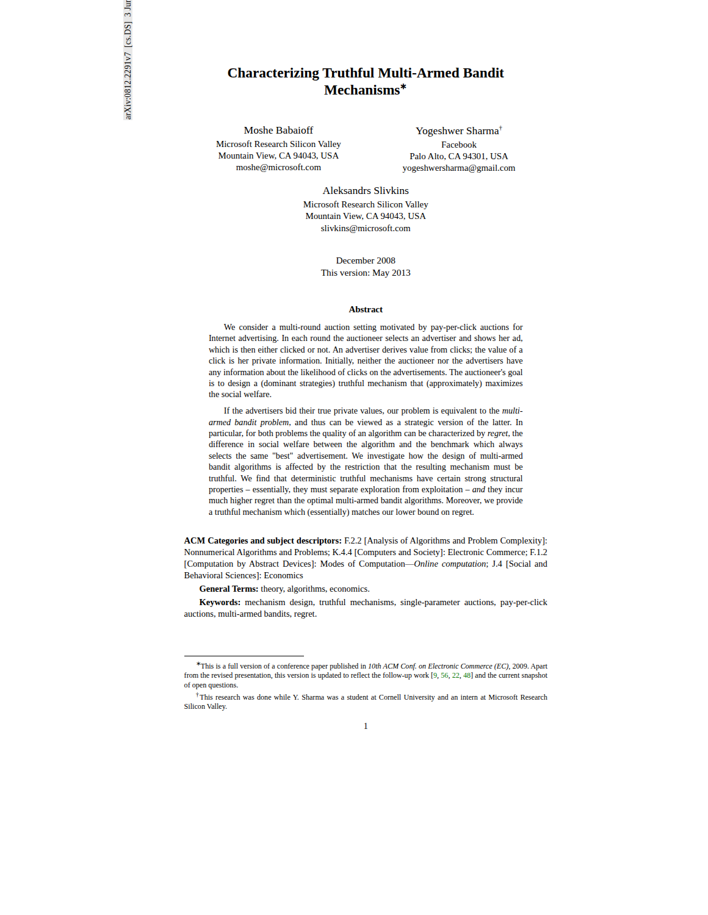arXiv:0812.2291v7 [cs.DS] 3 Jun 2013
Characterizing Truthful Multi-Armed Bandit Mechanisms∗
Moshe Babaioff
Microsoft Research Silicon Valley
Mountain View, CA 94043, USA
moshe@microsoft.com
Yogeshwer Sharma†
Facebook
Palo Alto, CA 94301, USA
yogeshwersharma@gmail.com
Aleksandrs Slivkins
Microsoft Research Silicon Valley
Mountain View, CA 94043, USA
slivkins@microsoft.com
December 2008
This version: May 2013
Abstract
We consider a multi-round auction setting motivated by pay-per-click auctions for Internet advertising. In each round the auctioneer selects an advertiser and shows her ad, which is then either clicked or not. An advertiser derives value from clicks; the value of a click is her private information. Initially, neither the auctioneer nor the advertisers have any information about the likelihood of clicks on the advertisements. The auctioneer's goal is to design a (dominant strategies) truthful mechanism that (approximately) maximizes the social welfare.
If the advertisers bid their true private values, our problem is equivalent to the multi-armed bandit problem, and thus can be viewed as a strategic version of the latter. In particular, for both problems the quality of an algorithm can be characterized by regret, the difference in social welfare between the algorithm and the benchmark which always selects the same "best" advertisement. We investigate how the design of multi-armed bandit algorithms is affected by the restriction that the resulting mechanism must be truthful. We find that deterministic truthful mechanisms have certain strong structural properties – essentially, they must separate exploration from exploitation – and they incur much higher regret than the optimal multi-armed bandit algorithms. Moreover, we provide a truthful mechanism which (essentially) matches our lower bound on regret.
ACM Categories and subject descriptors: F.2.2 [Analysis of Algorithms and Problem Complexity]: Nonnumerical Algorithms and Problems; K.4.4 [Computers and Society]: Electronic Commerce; F.1.2 [Computation by Abstract Devices]: Modes of Computation—Online computation; J.4 [Social and Behavioral Sciences]: Economics
General Terms: theory, algorithms, economics.
Keywords: mechanism design, truthful mechanisms, single-parameter auctions, pay-per-click auctions, multi-armed bandits, regret.
∗This is a full version of a conference paper published in 10th ACM Conf. on Electronic Commerce (EC), 2009. Apart from the revised presentation, this version is updated to reflect the follow-up work [9, 56, 22, 48] and the current snapshot of open questions.
†This research was done while Y. Sharma was a student at Cornell University and an intern at Microsoft Research Silicon Valley.
1